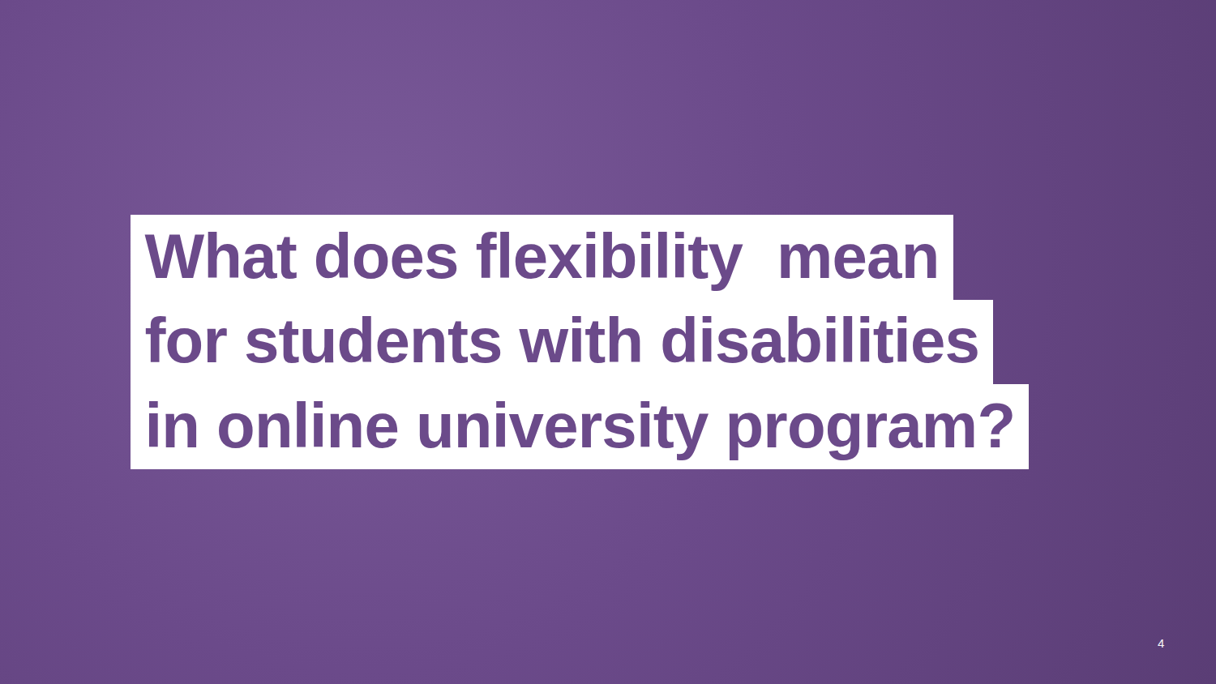What does flexibility mean for students with disabilities in online university program?
4